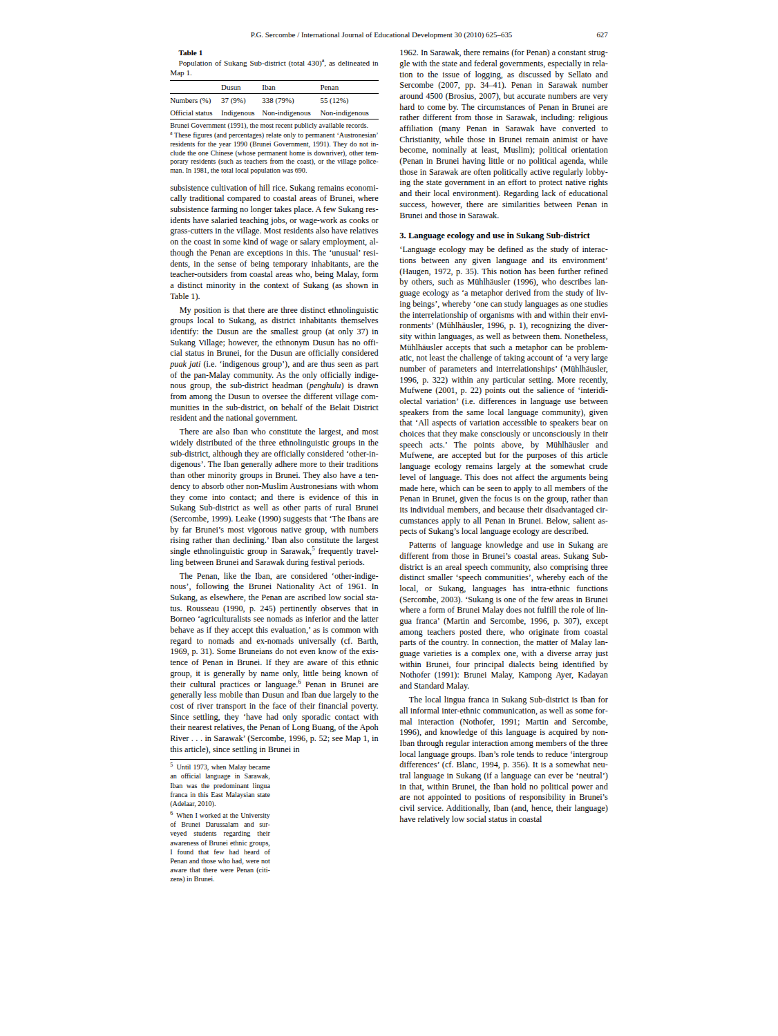P.G. Sercombe / International Journal of Educational Development 30 (2010) 625–635
627
Table 1
Population of Sukang Sub-district (total 430)a, as delineated in Map 1.
| | Dusun | Iban | Penan |
| --- | --- | --- | --- |
| Numbers (%) | 37 (9%) | 338 (79%) | 55 (12%) |
| Official status | Indigenous | Non-indigenous | Non-indigenous |
Brunei Government (1991), the most recent publicly available records.
a These figures (and percentages) relate only to permanent ‘Austronesian’ residents for the year 1990 (Brunei Government, 1991). They do not include the one Chinese (whose permanent home is downriver), other temporary residents (such as teachers from the coast), or the village policeman. In 1981, the total local population was 690.
subsistence cultivation of hill rice. Sukang remains economically traditional compared to coastal areas of Brunei, where subsistence farming no longer takes place. A few Sukang residents have salaried teaching jobs, or wage-work as cooks or grass-cutters in the village. Most residents also have relatives on the coast in some kind of wage or salary employment, although the Penan are exceptions in this. The ‘unusual’ residents, in the sense of being temporary inhabitants, are the teacher-outsiders from coastal areas who, being Malay, form a distinct minority in the context of Sukang (as shown in Table 1).
My position is that there are three distinct ethnolinguistic groups local to Sukang, as district inhabitants themselves identify: the Dusun are the smallest group (at only 37) in Sukang Village; however, the ethnonym Dusun has no official status in Brunei, for the Dusun are officially considered puak jati (i.e. ‘indigenous group’), and are thus seen as part of the pan-Malay community. As the only officially indigenous group, the sub-district headman (penghulu) is drawn from among the Dusun to oversee the different village communities in the sub-district, on behalf of the Belait District resident and the national government.
There are also Iban who constitute the largest, and most widely distributed of the three ethnolinguistic groups in the sub-district, although they are officially considered ‘other-indigenous’. The Iban generally adhere more to their traditions than other minority groups in Brunei. They also have a tendency to absorb other non-Muslim Austronesians with whom they come into contact; and there is evidence of this in Sukang Sub-district as well as other parts of rural Brunei (Sercombe, 1999). Leake (1990) suggests that ‘The Ibans are by far Brunei’s most vigorous native group, with numbers rising rather than declining.’ Iban also constitute the largest single ethnolinguistic group in Sarawak,5 frequently travelling between Brunei and Sarawak during festival periods.
The Penan, like the Iban, are considered ‘other-indigenous’, following the Brunei Nationality Act of 1961. In Sukang, as elsewhere, the Penan are ascribed low social status. Rousseau (1990, p. 245) pertinently observes that in Borneo ‘agriculturalists see nomads as inferior and the latter behave as if they accept this evaluation,’ as is common with regard to nomads and ex-nomads universally (cf. Barth, 1969, p. 31). Some Bruneians do not even know of the existence of Penan in Brunei. If they are aware of this ethnic group, it is generally by name only, little being known of their cultural practices or language.6 Penan in Brunei are generally less mobile than Dusun and Iban due largely to the cost of river transport in the face of their financial poverty. Since settling, they ‘have had only sporadic contact with their nearest relatives, the Penan of Long Buang, of the Apoh River . . . in Sarawak’ (Sercombe, 1996, p. 52; see Map 1, in this article), since settling in Brunei in
5 Until 1973, when Malay became an official language in Sarawak, Iban was the predominant lingua franca in this East Malaysian state (Adelaar, 2010).
6 When I worked at the University of Brunei Darussalam and surveyed students regarding their awareness of Brunei ethnic groups, I found that few had heard of Penan and those who had, were not aware that there were Penan (citizens) in Brunei.
1962. In Sarawak, there remains (for Penan) a constant struggle with the state and federal governments, especially in relation to the issue of logging, as discussed by Sellato and Sercombe (2007, pp. 34–41). Penan in Sarawak number around 4500 (Brosius, 2007), but accurate numbers are very hard to come by. The circumstances of Penan in Brunei are rather different from those in Sarawak, including: religious affiliation (many Penan in Sarawak have converted to Christianity, while those in Brunei remain animist or have become, nominally at least, Muslim); political orientation (Penan in Brunei having little or no political agenda, while those in Sarawak are often politically active regularly lobbying the state government in an effort to protect native rights and their local environment). Regarding lack of educational success, however, there are similarities between Penan in Brunei and those in Sarawak.
3. Language ecology and use in Sukang Sub-district
‘Language ecology may be defined as the study of interactions between any given language and its environment’ (Haugen, 1972, p. 35). This notion has been further refined by others, such as Mühlhäusler (1996), who describes language ecology as ‘a metaphor derived from the study of living beings’, whereby ‘one can study languages as one studies the interrelationship of organisms with and within their environments’ (Mühlhäusler, 1996, p. 1), recognizing the diversity within languages, as well as between them. Nonetheless, Mühlhäusler accepts that such a metaphor can be problematic, not least the challenge of taking account of ‘a very large number of parameters and interrelationships’ (Mühlhäusler, 1996, p. 322) within any particular setting. More recently, Mufwene (2001, p. 22) points out the salience of ‘interidiolectal variation’ (i.e. differences in language use between speakers from the same local language community), given that ‘All aspects of variation accessible to speakers bear on choices that they make consciously or unconsciously in their speech acts.’ The points above, by Mühlhäusler and Mufwene, are accepted but for the purposes of this article language ecology remains largely at the somewhat crude level of language. This does not affect the arguments being made here, which can be seen to apply to all members of the Penan in Brunei, given the focus is on the group, rather than its individual members, and because their disadvantaged circumstances apply to all Penan in Brunei. Below, salient aspects of Sukang’s local language ecology are described.
Patterns of language knowledge and use in Sukang are different from those in Brunei’s coastal areas. Sukang Sub-district is an areal speech community, also comprising three distinct smaller ‘speech communities’, whereby each of the local, or Sukang, languages has intra-ethnic functions (Sercombe, 2003). ‘Sukang is one of the few areas in Brunei where a form of Brunei Malay does not fulfill the role of lingua franca’ (Martin and Sercombe, 1996, p. 307), except among teachers posted there, who originate from coastal parts of the country. In connection, the matter of Malay language varieties is a complex one, with a diverse array just within Brunei, four principal dialects being identified by Nothofer (1991): Brunei Malay, Kampong Ayer, Kadayan and Standard Malay.
The local lingua franca in Sukang Sub-district is Iban for all informal inter-ethnic communication, as well as some formal interaction (Nothofer, 1991; Martin and Sercombe, 1996), and knowledge of this language is acquired by non-Iban through regular interaction among members of the three local language groups. Iban’s role tends to reduce ‘intergroup differences’ (cf. Blanc, 1994, p. 356). It is a somewhat neutral language in Sukang (if a language can ever be ‘neutral’) in that, within Brunei, the Iban hold no political power and are not appointed to positions of responsibility in Brunei’s civil service. Additionally, Iban (and, hence, their language) have relatively low social status in coastal